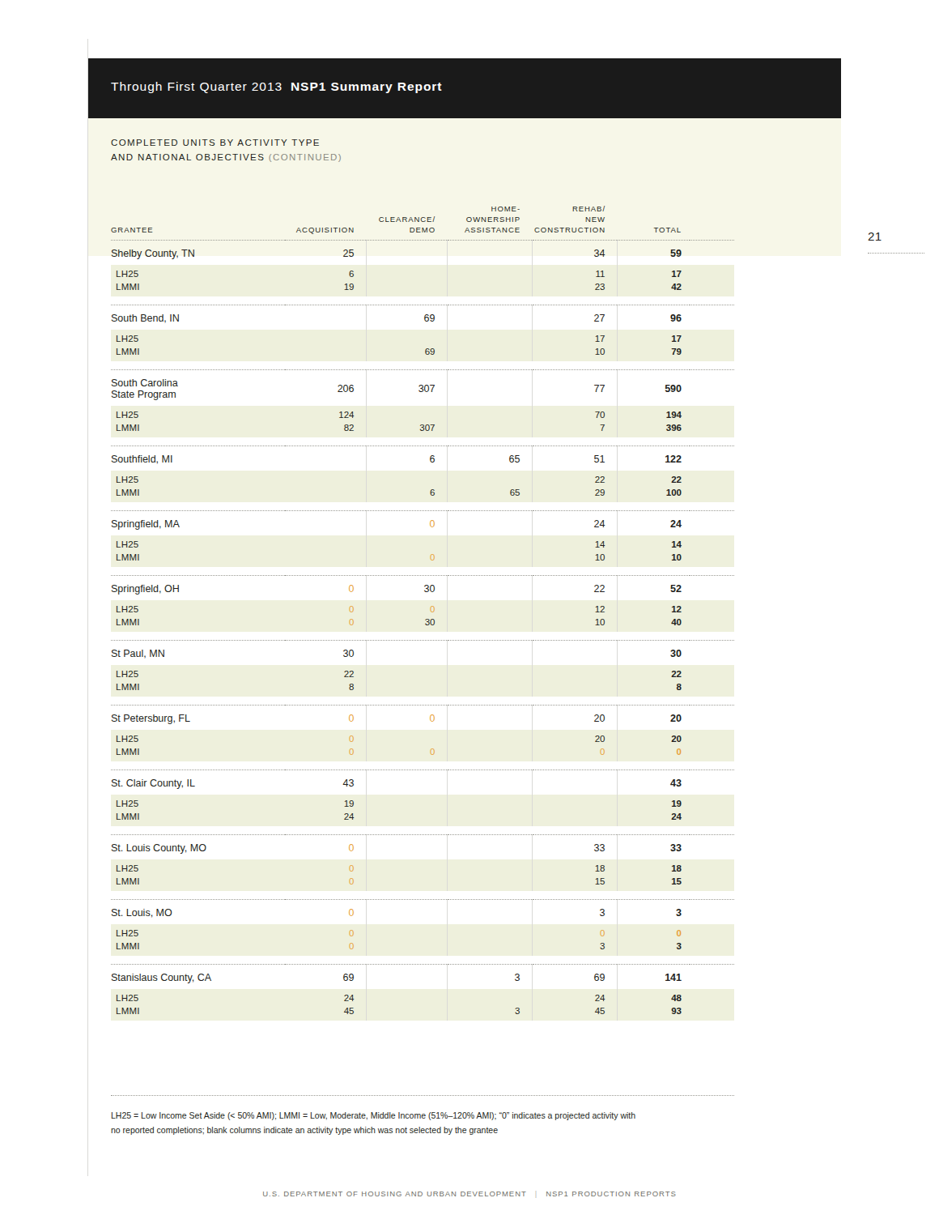Through First Quarter 2013NSP1 Summary Report
COMPLETED UNITS BY ACTIVITY TYPE
AND NATIONAL OBJECTIVES (CONTINUED)
21
| GRANTEE | ACQUISITION | CLEARANCE/ DEMO | HOME- OWNERSHIP ASSISTANCE | REHAB/ NEW CONSTRUCTION | TOTAL | |
| --- | --- | --- | --- | --- | --- | --- |
| Shelby County, TN | 25 | | | 34 | 59 | |
| LH25 | 6 | | | 11 | 17 | |
| LMMI | 19 | | | 23 | 42 | |
| South Bend, IN | | 69 | | 27 | 96 | |
| LH25 | | | | 17 | 17 | |
| LMMI | | 69 | | 10 | 79 | |
| South Carolina State Program | 206 | 307 | | 77 | 590 | |
| LH25 | 124 | | | 70 | 194 | |
| LMMI | 82 | 307 | | 7 | 396 | |
| Southfield, MI | | 6 | 65 | 51 | 122 | |
| LH25 | | | | 22 | 22 | |
| LMMI | | 6 | 65 | 29 | 100 | |
| Springfield, MA | | 0 | | 24 | 24 | |
| LH25 | | | | 14 | 14 | |
| LMMI | | 0 | | 10 | 10 | |
| Springfield, OH | 0 | 30 | | 22 | 52 | |
| LH25 | 0 | 0 | | 12 | 12 | |
| LMMI | 0 | 30 | | 10 | 40 | |
| St Paul, MN | 30 | | | | 30 | |
| LH25 | 22 | | | | 22 | |
| LMMI | 8 | | | | 8 | |
| St Petersburg, FL | 0 | 0 | | 20 | 20 | |
| LH25 | 0 | | | 20 | 20 | |
| LMMI | 0 | 0 | | 0 | 0 | |
| St. Clair County, IL | 43 | | | | 43 | |
| LH25 | 19 | | | | 19 | |
| LMMI | 24 | | | | 24 | |
| St. Louis County, MO | 0 | | | 33 | 33 | |
| LH25 | 0 | | | 18 | 18 | |
| LMMI | 0 | | | 15 | 15 | |
| St. Louis, MO | 0 | | | 3 | 3 | |
| LH25 | 0 | | | 0 | 0 | |
| LMMI | 0 | | | 3 | 3 | |
| Stanislaus County, CA | 69 | | 3 | 69 | 141 | |
| LH25 | 24 | | | 24 | 48 | |
| LMMI | 45 | | 3 | 45 | 93 | |
LH25 = Low Income Set Aside (< 50% AMI); LMMI = Low, Moderate, Middle Income (51%–120% AMI); “0” indicates a projected activity with
no reported completions; blank columns indicate an activity type which was not selected by the grantee
U.S. DEPARTMENT OF HOUSING AND URBAN DEVELOPMENT|NSP1 PRODUCTION REPORTS